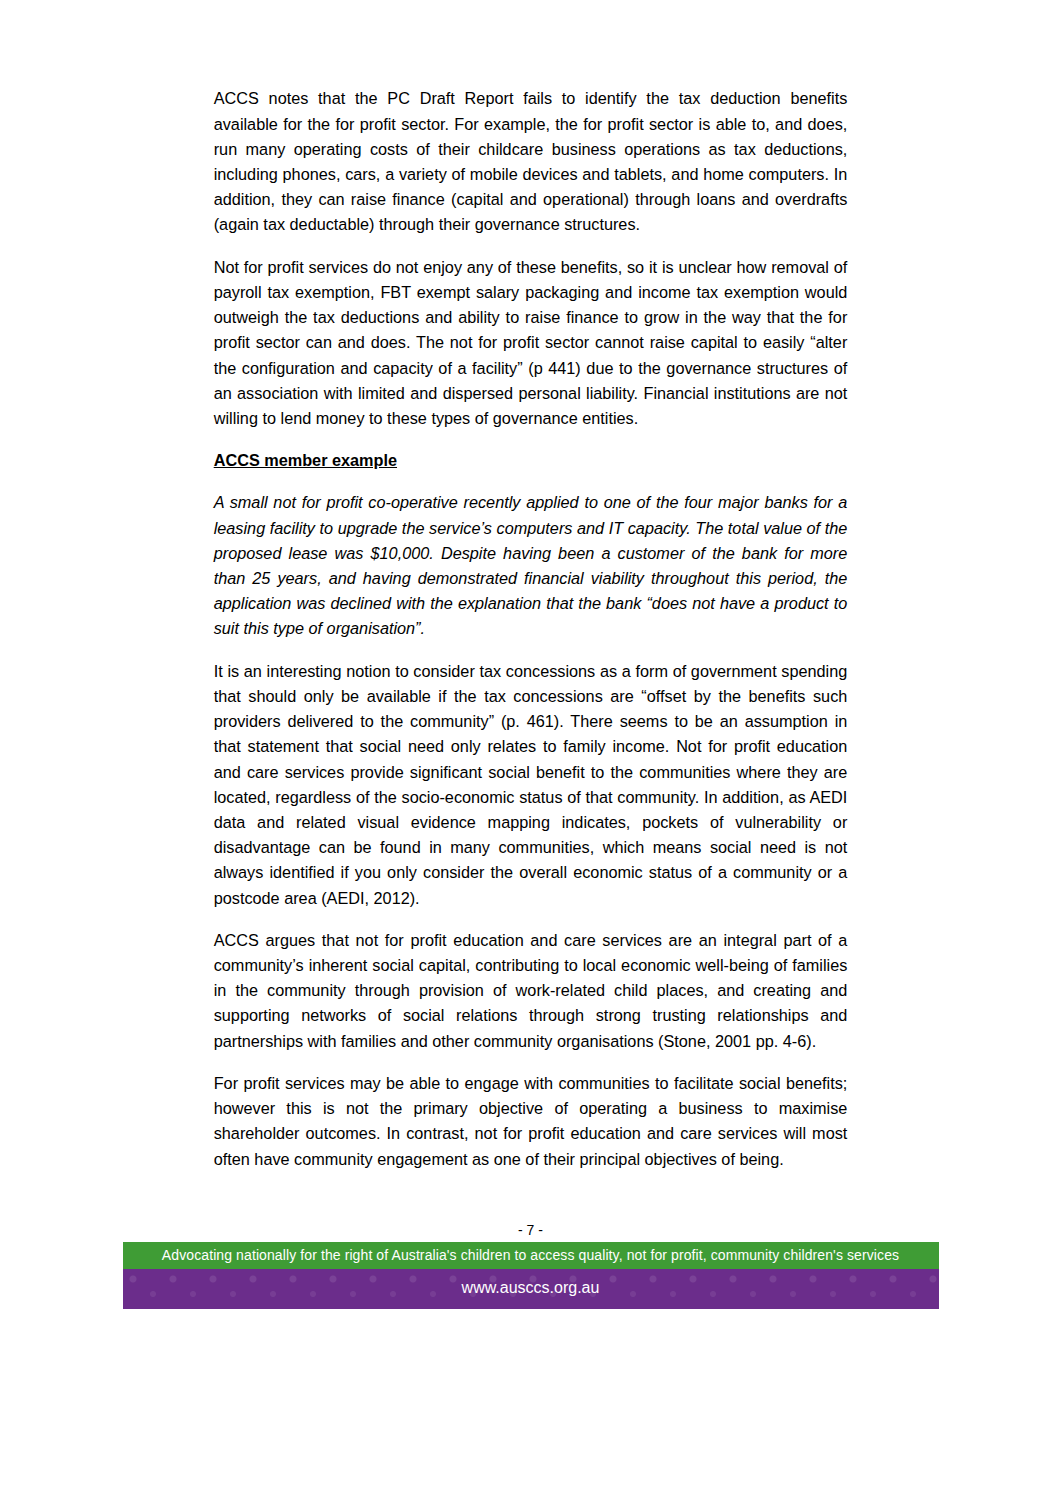ACCS notes that the PC Draft Report fails to identify the tax deduction benefits available for the for profit sector. For example, the for profit sector is able to, and does, run many operating costs of their childcare business operations as tax deductions, including phones, cars, a variety of mobile devices and tablets, and home computers. In addition, they can raise finance (capital and operational) through loans and overdrafts (again tax deductable) through their governance structures.
Not for profit services do not enjoy any of these benefits, so it is unclear how removal of payroll tax exemption, FBT exempt salary packaging and income tax exemption would outweigh the tax deductions and ability to raise finance to grow in the way that the for profit sector can and does. The not for profit sector cannot raise capital to easily “alter the configuration and capacity of a facility” (p 441) due to the governance structures of an association with limited and dispersed personal liability. Financial institutions are not willing to lend money to these types of governance entities.
ACCS member example
A small not for profit co-operative recently applied to one of the four major banks for a leasing facility to upgrade the service’s computers and IT capacity. The total value of the proposed lease was $10,000. Despite having been a customer of the bank for more than 25 years, and having demonstrated financial viability throughout this period, the application was declined with the explanation that the bank “does not have a product to suit this type of organisation”.
It is an interesting notion to consider tax concessions as a form of government spending that should only be available if the tax concessions are “offset by the benefits such providers delivered to the community” (p. 461). There seems to be an assumption in that statement that social need only relates to family income. Not for profit education and care services provide significant social benefit to the communities where they are located, regardless of the socio-economic status of that community. In addition, as AEDI data and related visual evidence mapping indicates, pockets of vulnerability or disadvantage can be found in many communities, which means social need is not always identified if you only consider the overall economic status of a community or a postcode area (AEDI, 2012).
ACCS argues that not for profit education and care services are an integral part of a community’s inherent social capital, contributing to local economic well-being of families in the community through provision of work-related child places, and creating and supporting networks of social relations through strong trusting relationships and partnerships with families and other community organisations (Stone, 2001 pp. 4-6).
For profit services may be able to engage with communities to facilitate social benefits; however this is not the primary objective of operating a business to maximise shareholder outcomes. In contrast, not for profit education and care services will most often have community engagement as one of their principal objectives of being.
- 7 -
Advocating nationally for the right of Australia's children to access quality, not for profit, community children's services
www.ausccs.org.au